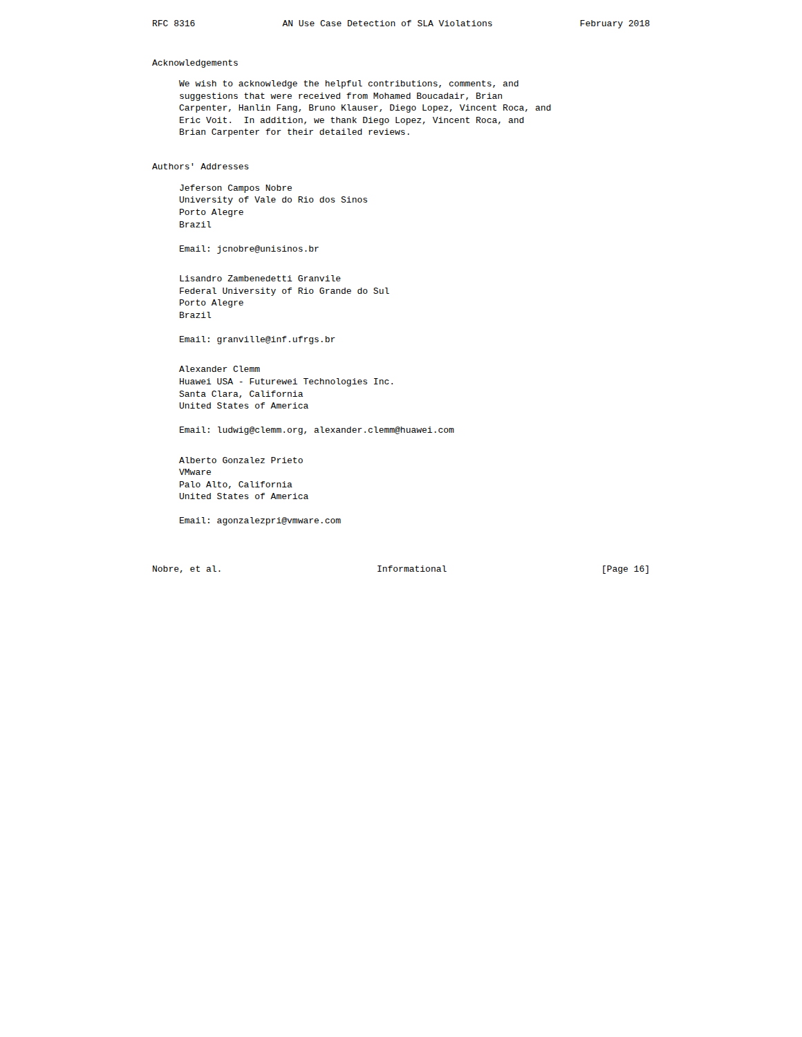RFC 8316 AN Use Case Detection of SLA Violations February 2018
Acknowledgements
We wish to acknowledge the helpful contributions, comments, and
suggestions that were received from Mohamed Boucadair, Brian
Carpenter, Hanlin Fang, Bruno Klauser, Diego Lopez, Vincent Roca, and
Eric Voit.  In addition, we thank Diego Lopez, Vincent Roca, and
Brian Carpenter for their detailed reviews.
Authors' Addresses
Jeferson Campos Nobre
University of Vale do Rio dos Sinos
Porto Alegre
Brazil

Email: jcnobre@unisinos.br
Lisandro Zambenedetti Granvile
Federal University of Rio Grande do Sul
Porto Alegre
Brazil

Email: granville@inf.ufrgs.br
Alexander Clemm
Huawei USA - Futurewei Technologies Inc.
Santa Clara, California
United States of America

Email: ludwig@clemm.org, alexander.clemm@huawei.com
Alberto Gonzalez Prieto
VMware
Palo Alto, California
United States of America

Email: agonzalezpri@vmware.com
Nobre, et al. Informational [Page 16]